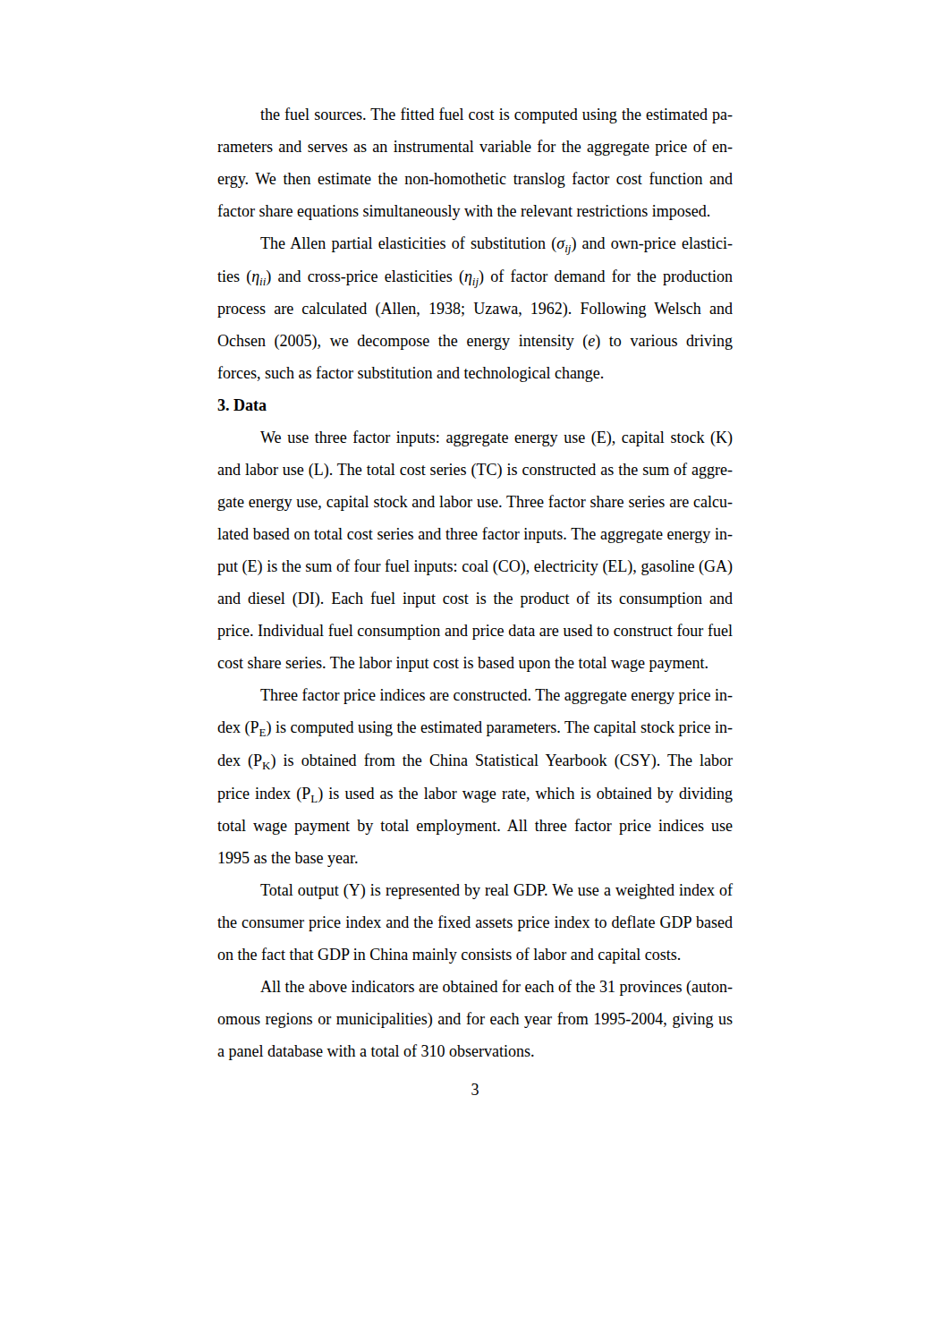the fuel sources. The fitted fuel cost is computed using the estimated parameters and serves as an instrumental variable for the aggregate price of energy. We then estimate the non-homothetic translog factor cost function and factor share equations simultaneously with the relevant restrictions imposed.
The Allen partial elasticities of substitution (σij) and own-price elasticities (ηii) and cross-price elasticities (ηij) of factor demand for the production process are calculated (Allen, 1938; Uzawa, 1962). Following Welsch and Ochsen (2005), we decompose the energy intensity (e) to various driving forces, such as factor substitution and technological change.
3. Data
We use three factor inputs: aggregate energy use (E), capital stock (K) and labor use (L). The total cost series (TC) is constructed as the sum of aggregate energy use, capital stock and labor use. Three factor share series are calculated based on total cost series and three factor inputs. The aggregate energy input (E) is the sum of four fuel inputs: coal (CO), electricity (EL), gasoline (GA) and diesel (DI). Each fuel input cost is the product of its consumption and price. Individual fuel consumption and price data are used to construct four fuel cost share series. The labor input cost is based upon the total wage payment.
Three factor price indices are constructed. The aggregate energy price index (PE) is computed using the estimated parameters. The capital stock price index (PK) is obtained from the China Statistical Yearbook (CSY). The labor price index (PL) is used as the labor wage rate, which is obtained by dividing total wage payment by total employment. All three factor price indices use 1995 as the base year.
Total output (Y) is represented by real GDP. We use a weighted index of the consumer price index and the fixed assets price index to deflate GDP based on the fact that GDP in China mainly consists of labor and capital costs.
All the above indicators are obtained for each of the 31 provinces (autonomous regions or municipalities) and for each year from 1995-2004, giving us a panel database with a total of 310 observations.
3